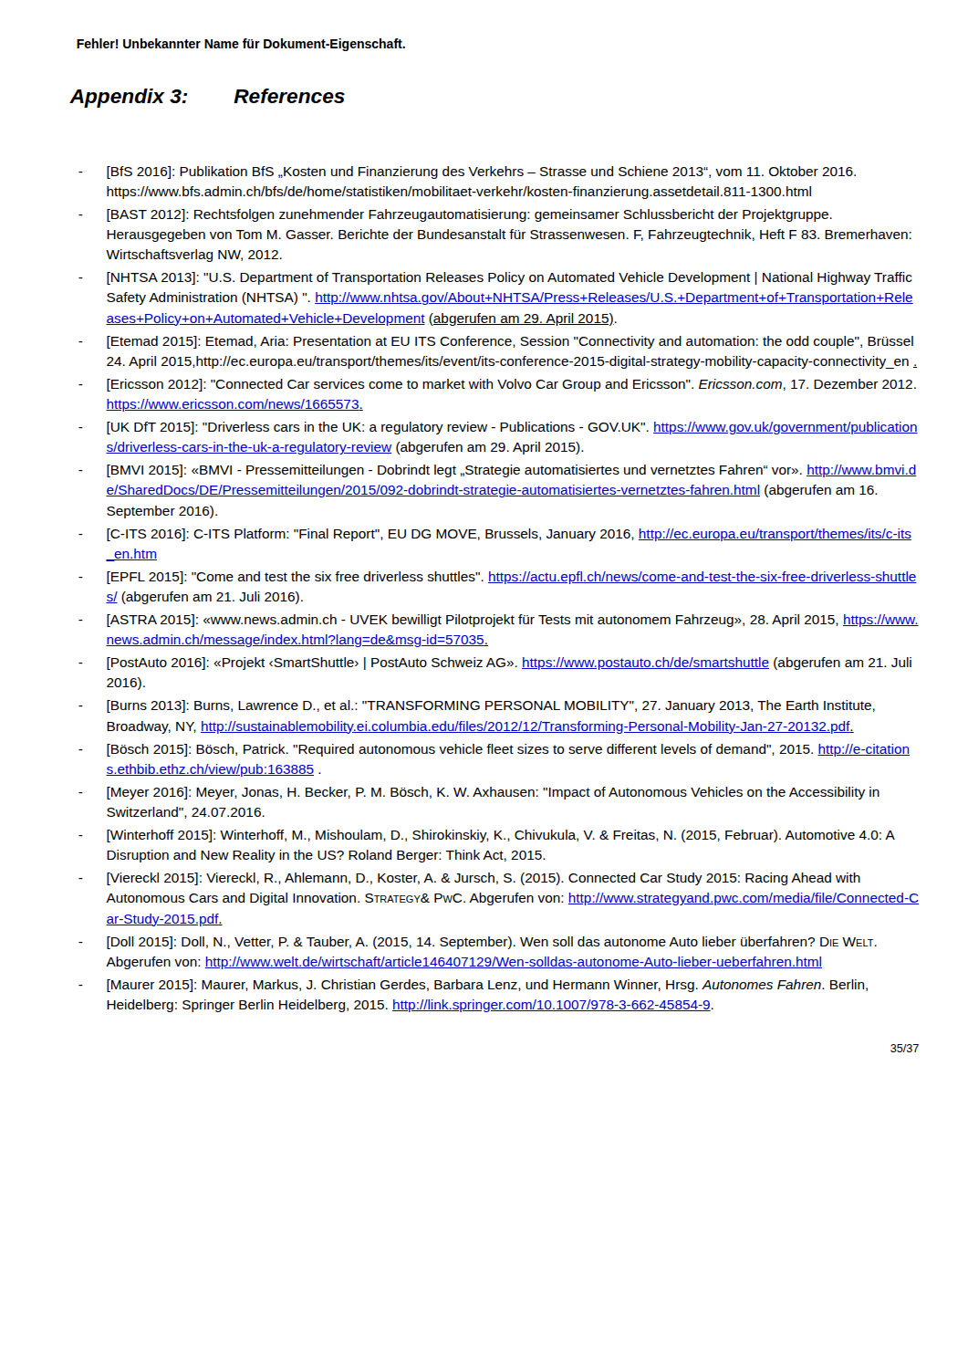Fehler! Unbekannter Name für Dokument-Eigenschaft.
Appendix 3: References
[BfS 2016]: Publikation BfS „Kosten und Finanzierung des Verkehrs – Strasse und Schiene 2013“, vom 11. Oktober 2016. https://www.bfs.admin.ch/bfs/de/home/statistiken/mobilitaet-verkehr/kosten-finanzierung.assetdetail.811-1300.html
[BAST 2012]: Rechtsfolgen zunehmender Fahrzeugautomatisierung: gemeinsamer Schlussbericht der Projektgruppe. Herausgegeben von Tom M. Gasser. Berichte der Bundesanstalt für Strassenwesen. F, Fahrzeugtechnik, Heft F 83. Bremerhaven: Wirtschaftsverlag NW, 2012.
[NHTSA 2013]: "U.S. Department of Transportation Releases Policy on Automated Vehicle Development | National Highway Traffic Safety Administration (NHTSA) ". http://www.nhtsa.gov/About+NHTSA/Press+Releases/U.S.+Department+of+Transportation+Releases+Policy+on+Automated+Vehicle+Development (abgerufen am 29. April 2015).
[Etemad 2015]: Etemad, Aria: Presentation at EU ITS Conference, Session "Connectivity and automation: the odd couple", Brüssel 24. April 2015,http://ec.europa.eu/transport/themes/its/event/its-conference-2015-digital-strategy-mobility-capacity-connectivity_en .
[Ericsson 2012]: "Connected Car services come to market with Volvo Car Group and Ericsson". Ericsson.com, 17. Dezember 2012. https://www.ericsson.com/news/1665573.
[UK DfT 2015]: "Driverless cars in the UK: a regulatory review - Publications - GOV.UK". https://www.gov.uk/government/publications/driverless-cars-in-the-uk-a-regulatory-review (abgerufen am 29. April 2015).
[BMVI 2015]: «BMVI - Pressemitteilungen - Dobrindt legt „Strategie automatisiertes und vernetztes Fahren“ vor». http://www.bmvi.de/SharedDocs/DE/Pressemitteilungen/2015/092-dobrindt-strategie-automatisiertes-vernetztes-fahren.html (abgerufen am 16. September 2016).
[C-ITS 2016]: C-ITS Platform: "Final Report", EU DG MOVE, Brussels, January 2016, http://ec.europa.eu/transport/themes/its/c-its_en.htm
[EPFL 2015]: "Come and test the six free driverless shuttles". https://actu.epfl.ch/news/come-and-test-the-six-free-driverless-shuttles/ (abgerufen am 21. Juli 2016).
[ASTRA 2015]: «www.news.admin.ch - UVEK bewilligt Pilotprojekt für Tests mit autonomem Fahrzeug», 28. April 2015, https://www.news.admin.ch/message/index.html?lang=de&msg-id=57035.
[PostAuto 2016]: «Projekt ‹SmartShuttle› | PostAuto Schweiz AG». https://www.postauto.ch/de/smartshuttle (abgerufen am 21. Juli 2016).
[Burns 2013]: Burns, Lawrence D., et al.: "TRANSFORMING PERSONAL MOBILITY", 27. January 2013, The Earth Institute, Broadway, NY, http://sustainablemobility.ei.columbia.edu/files/2012/12/Transforming-Personal-Mobility-Jan-27-20132.pdf.
[Bösch 2015]: Bösch, Patrick. "Required autonomous vehicle fleet sizes to serve different levels of demand", 2015. http://e-citations.ethbib.ethz.ch/view/pub:163885 .
[Meyer 2016]: Meyer, Jonas, H. Becker, P. M. Bösch, K. W. Axhausen: "Impact of Autonomous Vehicles on the Accessibility in Switzerland", 24.07.2016.
[Winterhoff 2015]: Winterhoff, M., Mishoulam, D., Shirokinskiy, K., Chivukula, V. & Freitas, N. (2015, Februar). Automotive 4.0: A Disruption and New Reality in the US? Roland Berger: Think Act, 2015.
[Viereckl 2015]: Viereckl, R., Ahlemann, D., Koster, A. & Jursch, S. (2015). Connected Car Study 2015: Racing Ahead with Autonomous Cars and Digital Innovation. Strategy& PwC. Abgerufen von: http://www.strategyand.pwc.com/media/file/Connected-Car-Study-2015.pdf.
[Doll 2015]: Doll, N., Vetter, P. & Tauber, A. (2015, 14. September). Wen soll das autonome Auto lieber überfahren? Die Welt. Abgerufen von: http://www.welt.de/wirtschaft/article146407129/Wen-solldas-autonome-Auto-lieber-ueberfahren.html
[Maurer 2015]: Maurer, Markus, J. Christian Gerdes, Barbara Lenz, und Hermann Winner, Hrsg. Autonomes Fahren. Berlin, Heidelberg: Springer Berlin Heidelberg, 2015. http://link.springer.com/10.1007/978-3-662-45854-9.
35/37